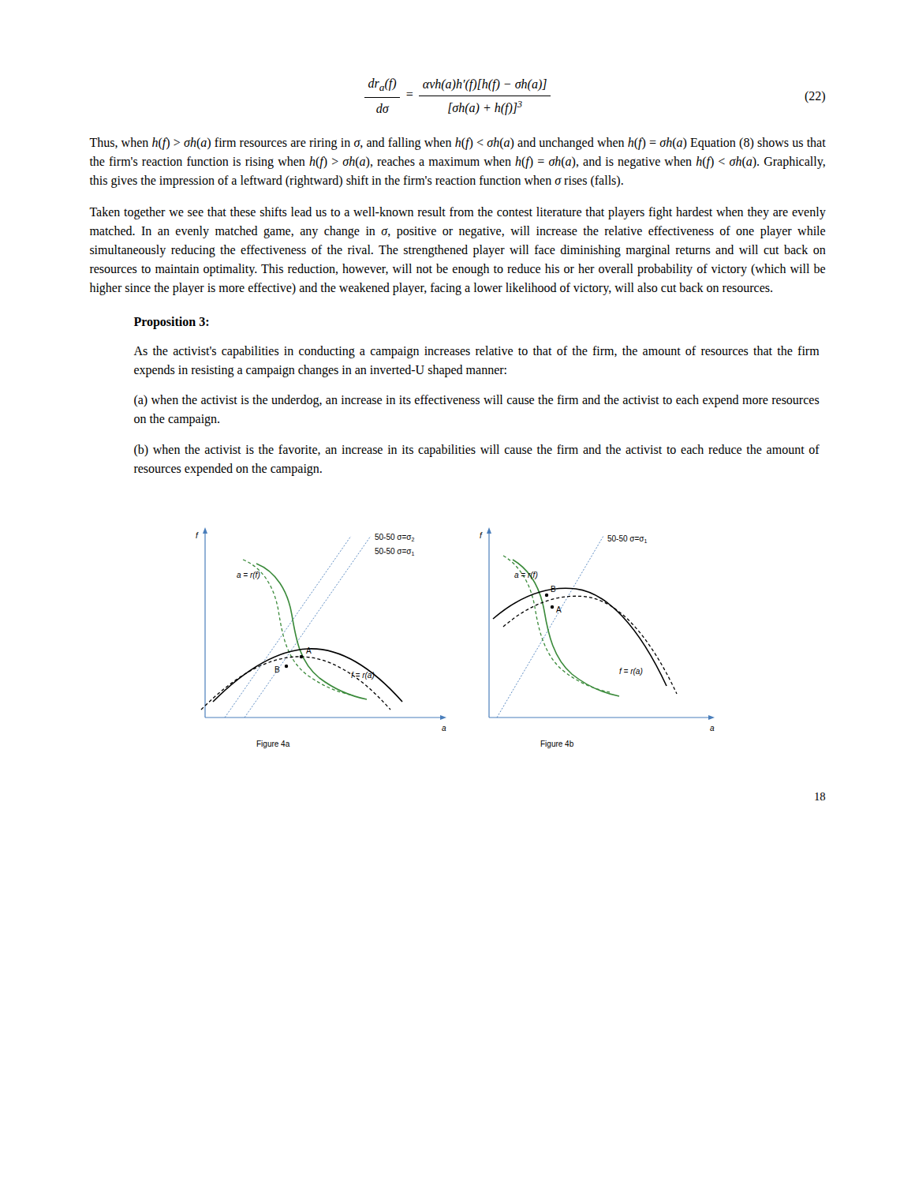dra(f) dσ = αvh(a)h′(f)[h(f) − σh(a)] [σh(a) + h(f)]3
(22)
Thus, when h(f) > σh(a) firm resources are riring in σ, and falling when h(f) < σh(a) and unchanged when h(f) = σh(a) Equation (8) shows us that the firm's reaction function is rising when h(f) > σh(a), reaches a maximum when h(f) = σh(a), and is negative when h(f) < σh(a). Graphically, this gives the impression of a leftward (rightward) shift in the firm's reaction function when σ rises (falls).
Taken together we see that these shifts lead us to a well-known result from the contest literature that players fight hardest when they are evenly matched. In an evenly matched game, any change in σ, positive or negative, will increase the relative effectiveness of one player while simultaneously reducing the effectiveness of the rival. The strengthened player will face diminishing marginal returns and will cut back on resources to maintain optimality. This reduction, however, will not be enough to reduce his or her overall probability of victory (which will be higher since the player is more effective) and the weakened player, facing a lower likelihood of victory, will also cut back on resources.
Proposition 3:
As the activist's capabilities in conducting a campaign increases relative to that of the firm, the amount of resources that the firm expends in resisting a campaign changes in an inverted-U shaped manner:
(a) when the activist is the underdog, an increase in its effectiveness will cause the firm and the activist to each expend more resources on the campaign.
(b) when the activist is the favorite, an increase in its capabilities will cause the firm and the activist to each reduce the amount of resources expended on the campaign.
f a 50-50 σ=σ2 50-50 σ=σ1 a = r(f) f = r(a) A B Figure 4a f a 50-50 σ=σ1 a = r(f) f = r(a) B A Figure 4b
18